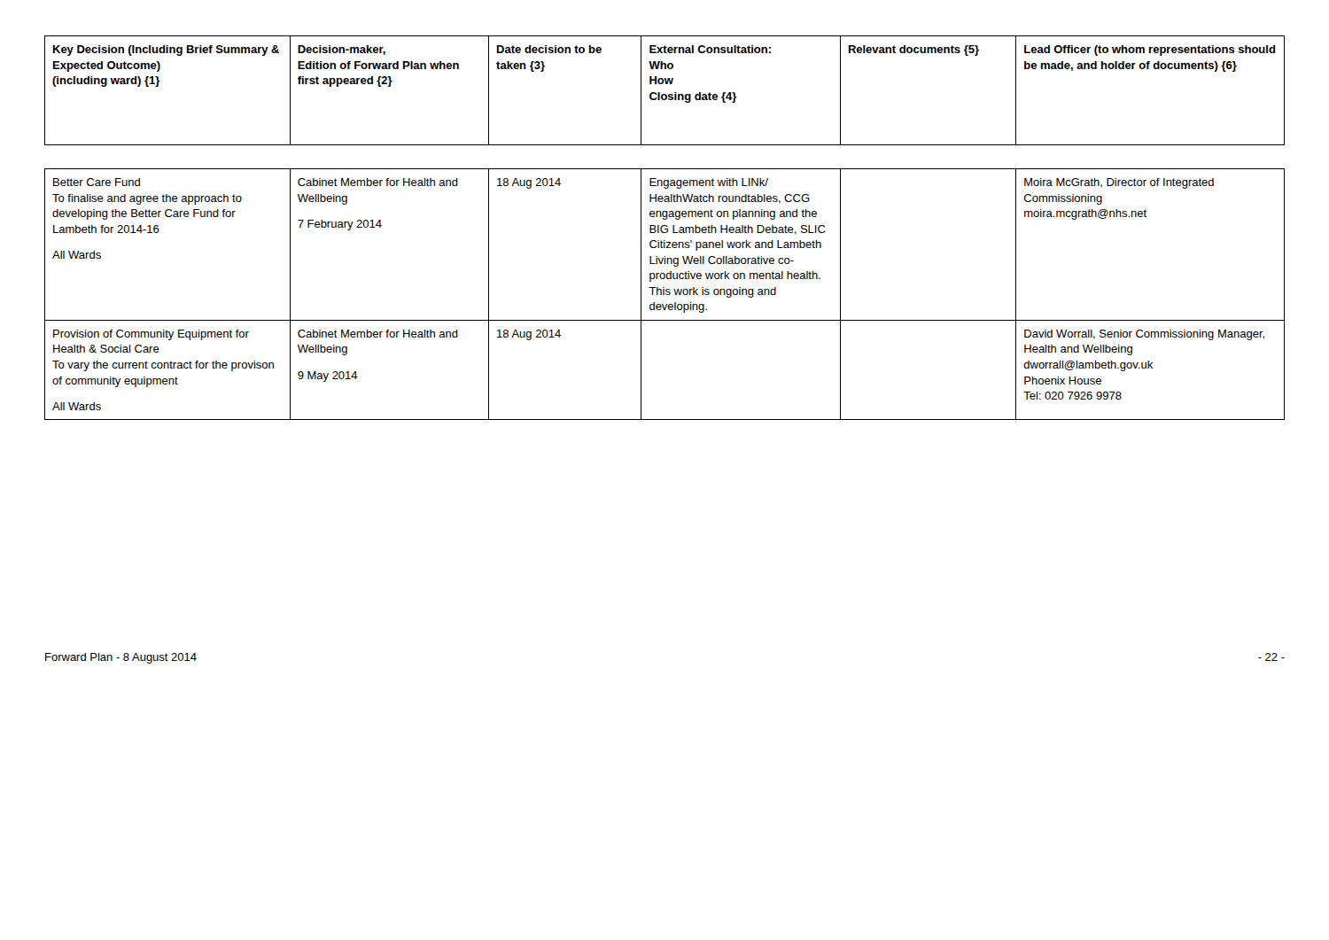| Key Decision (Including Brief Summary & Expected Outcome) (including ward) {1} | Decision-maker, Edition of Forward Plan when first appeared {2} | Date decision to be taken {3} | External Consultation: Who How Closing date {4} | Relevant documents {5} | Lead Officer (to whom representations should be made, and holder of documents) {6} |
| --- | --- | --- | --- | --- | --- |
| Better Care Fund To finalise and agree the approach to developing the Better Care Fund for Lambeth for 2014-16 All Wards | Cabinet Member for Health and Wellbeing 7 February 2014 | 18 Aug 2014 | Engagement with LINk/ HealthWatch roundtables, CCG engagement on planning and the BIG Lambeth Health Debate, SLIC Citizens' panel work and Lambeth Living Well Collaborative co-productive work on mental health. This work is ongoing and developing. | | Moira McGrath, Director of Integrated Commissioning moira.mcgrath@nhs.net |
| Provision of Community Equipment for Health & Social Care To vary the current contract for the provison of community equipment All Wards | Cabinet Member for Health and Wellbeing 9 May 2014 | 18 Aug 2014 | | | David Worrall, Senior Commissioning Manager, Health and Wellbeing dworrall@lambeth.gov.uk Phoenix House Tel: 020 7926 9978 |
Forward Plan - 8 August 2014 - 22 -